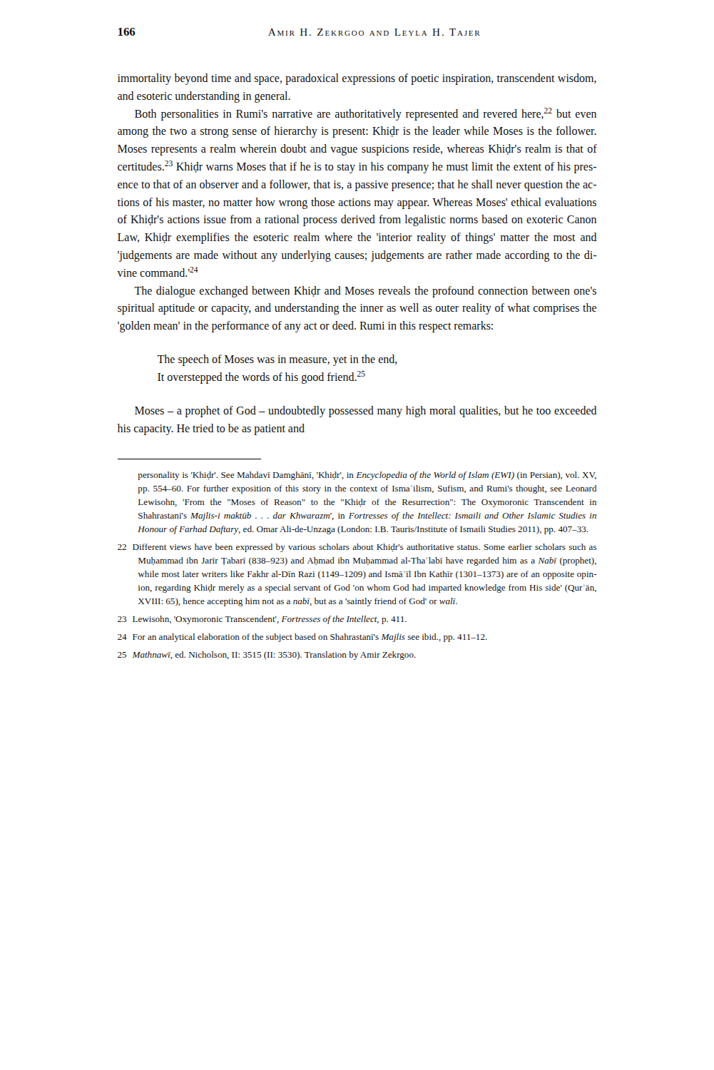166 Amir H. Zekrgoo and Leyla H. Tajer
immortality beyond time and space, paradoxical expressions of poetic inspiration, transcendent wisdom, and esoteric understanding in general.
Both personalities in Rumi's narrative are authoritatively represented and revered here,22 but even among the two a strong sense of hierarchy is present: Khiḍr is the leader while Moses is the follower. Moses represents a realm wherein doubt and vague suspicions reside, whereas Khiḍr's realm is that of certitudes.23 Khiḍr warns Moses that if he is to stay in his company he must limit the extent of his presence to that of an observer and a follower, that is, a passive presence; that he shall never question the actions of his master, no matter how wrong those actions may appear. Whereas Moses' ethical evaluations of Khiḍr's actions issue from a rational process derived from legalistic norms based on exoteric Canon Law, Khiḍr exemplifies the esoteric realm where the 'interior reality of things' matter the most and 'judgements are made without any underlying causes; judgements are rather made according to the divine command.'24
The dialogue exchanged between Khiḍr and Moses reveals the profound connection between one's spiritual aptitude or capacity, and understanding the inner as well as outer reality of what comprises the 'golden mean' in the performance of any act or deed. Rumi in this respect remarks:
The speech of Moses was in measure, yet in the end,
It overstepped the words of his good friend.25
Moses – a prophet of God – undoubtedly possessed many high moral qualities, but he too exceeded his capacity. He tried to be as patient and
personality is 'Khiḍr'. See Mahdavī Damghānī, 'Khiḍr', in Encyclopedia of the World of Islam (EWI) (in Persian), vol. XV, pp. 554–60. For further exposition of this story in the context of Ismaʿilism, Sufism, and Rumi's thought, see Leonard Lewisohn, 'From the "Moses of Reason" to the "Khiḍr of the Resurrection": The Oxymoronic Transcendent in Shahrastanī's Majlis-i maktūb . . . dar Khwarazm', in Fortresses of the Intellect: Ismaili and Other Islamic Studies in Honour of Farhad Daftary, ed. Omar Ali-de-Unzaga (London: I.B. Tauris/Institute of Ismaili Studies 2011), pp. 407–33.
22 Different views have been expressed by various scholars about Khiḍr's authoritative status. Some earlier scholars such as Muḥammad ibn Jarīr Ṭabarī (838–923) and Aḥmad ibn Muḥammad al-Thaʿlabī have regarded him as a Nabī (prophet), while most later writers like Fakhr al-Dīn Razi (1149–1209) and Ismāʿīl Ibn Kathīr (1301–1373) are of an opposite opinion, regarding Khiḍr merely as a special servant of God 'on whom God had imparted knowledge from His side' (Qurʾān, XVIII: 65), hence accepting him not as a nabī, but as a 'saintly friend of God' or walī.
23 Lewisohn, 'Oxymoronic Transcendent', Fortresses of the Intellect, p. 411.
24 For an analytical elaboration of the subject based on Shahrastanī's Majlis see ibid., pp. 411–12.
25 Mathnawī, ed. Nicholson, II: 3515 (II: 3530). Translation by Amir Zekrgoo.